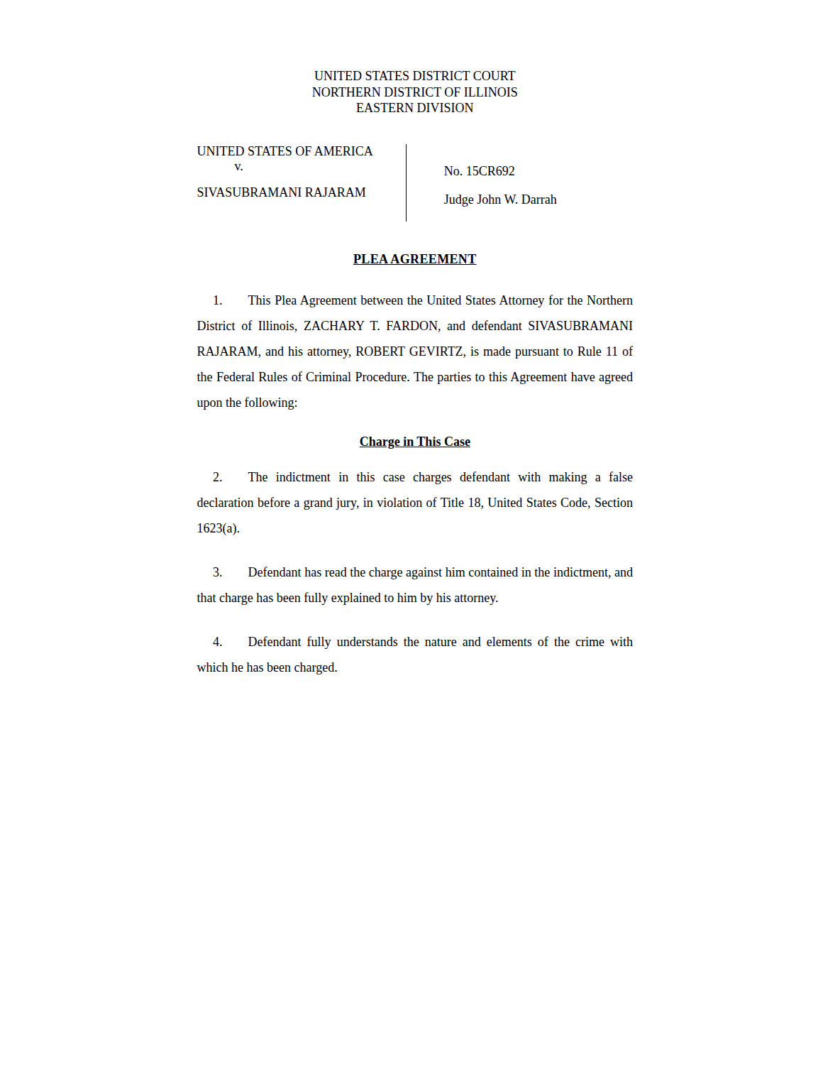UNITED STATES DISTRICT COURT
NORTHERN DISTRICT OF ILLINOIS
EASTERN DIVISION
| UNITED STATES OF AMERICA v. SIVASUBRAMANI RAJARAM | No. 15CR692 Judge John W. Darrah |
PLEA AGREEMENT
1. This Plea Agreement between the United States Attorney for the Northern District of Illinois, ZACHARY T. FARDON, and defendant SIVASUBRAMANI RAJARAM, and his attorney, ROBERT GEVIRTZ, is made pursuant to Rule 11 of the Federal Rules of Criminal Procedure. The parties to this Agreement have agreed upon the following:
Charge in This Case
2. The indictment in this case charges defendant with making a false declaration before a grand jury, in violation of Title 18, United States Code, Section 1623(a).
3. Defendant has read the charge against him contained in the indictment, and that charge has been fully explained to him by his attorney.
4. Defendant fully understands the nature and elements of the crime with which he has been charged.